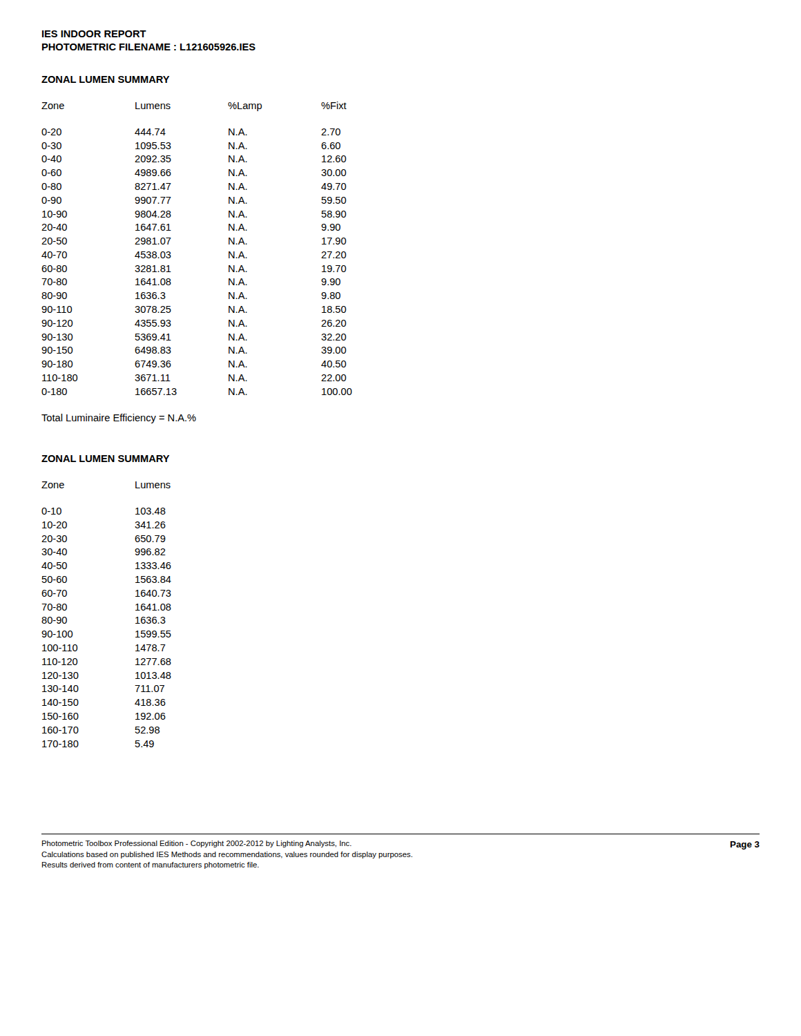IES INDOOR REPORT
PHOTOMETRIC FILENAME : L121605926.IES
ZONAL LUMEN SUMMARY
| Zone | Lumens | %Lamp | %Fixt |
| --- | --- | --- | --- |
| 0-20 | 444.74 | N.A. | 2.70 |
| 0-30 | 1095.53 | N.A. | 6.60 |
| 0-40 | 2092.35 | N.A. | 12.60 |
| 0-60 | 4989.66 | N.A. | 30.00 |
| 0-80 | 8271.47 | N.A. | 49.70 |
| 0-90 | 9907.77 | N.A. | 59.50 |
| 10-90 | 9804.28 | N.A. | 58.90 |
| 20-40 | 1647.61 | N.A. | 9.90 |
| 20-50 | 2981.07 | N.A. | 17.90 |
| 40-70 | 4538.03 | N.A. | 27.20 |
| 60-80 | 3281.81 | N.A. | 19.70 |
| 70-80 | 1641.08 | N.A. | 9.90 |
| 80-90 | 1636.3 | N.A. | 9.80 |
| 90-110 | 3078.25 | N.A. | 18.50 |
| 90-120 | 4355.93 | N.A. | 26.20 |
| 90-130 | 5369.41 | N.A. | 32.20 |
| 90-150 | 6498.83 | N.A. | 39.00 |
| 90-180 | 6749.36 | N.A. | 40.50 |
| 110-180 | 3671.11 | N.A. | 22.00 |
| 0-180 | 16657.13 | N.A. | 100.00 |
Total Luminaire Efficiency = N.A.%
ZONAL LUMEN SUMMARY
| Zone | Lumens |
| --- | --- |
| 0-10 | 103.48 |
| 10-20 | 341.26 |
| 20-30 | 650.79 |
| 30-40 | 996.82 |
| 40-50 | 1333.46 |
| 50-60 | 1563.84 |
| 60-70 | 1640.73 |
| 70-80 | 1641.08 |
| 80-90 | 1636.3 |
| 90-100 | 1599.55 |
| 100-110 | 1478.7 |
| 110-120 | 1277.68 |
| 120-130 | 1013.48 |
| 130-140 | 711.07 |
| 140-150 | 418.36 |
| 150-160 | 192.06 |
| 160-170 | 52.98 |
| 170-180 | 5.49 |
Photometric Toolbox Professional Edition - Copyright 2002-2012 by Lighting Analysts, Inc.
Calculations based on published IES Methods and recommendations, values rounded for display purposes.
Results derived from content of manufacturers photometric file.
Page 3